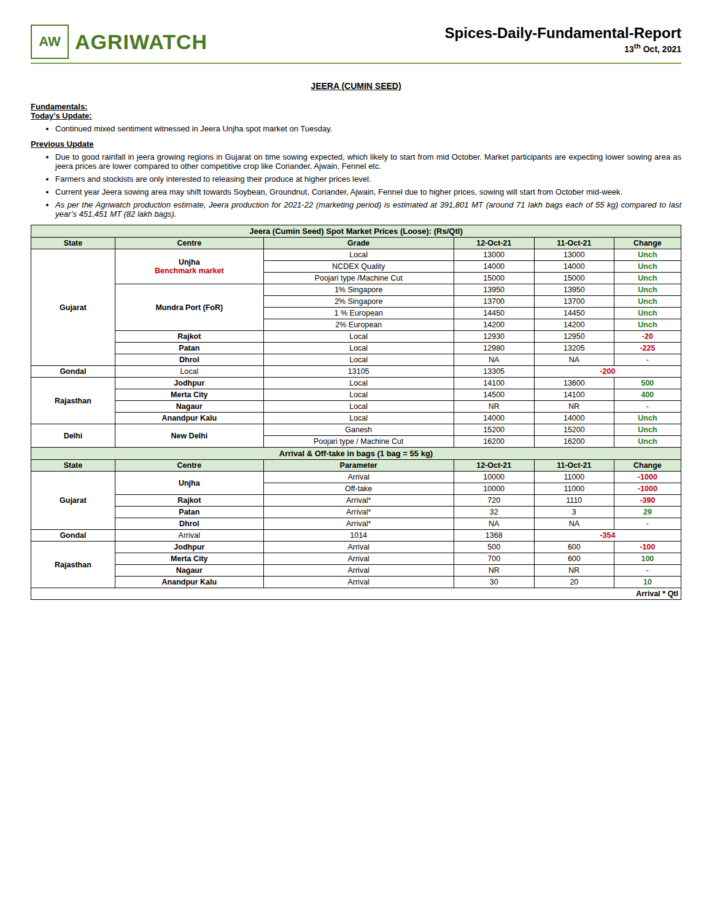AW
AGRIWATCH
Spices-Daily-Fundamental-Report
13th Oct, 2021
JEERA (CUMIN SEED)
Fundamentals:
Today’s Update:
Continued mixed sentiment witnessed in Jeera Unjha spot market on Tuesday.
Previous Update
Due to good rainfall in jeera growing regions in Gujarat on time sowing expected, which likely to start from mid October. Market participants are expecting lower sowing area as jeera prices are lower compared to other competitive crop like Coriander, Ajwain, Fennel etc.
Farmers and stockists are only interested to releasing their produce at higher prices level.
Current year Jeera sowing area may shift towards Soybean, Groundnut, Coriander, Ajwain, Fennel due to higher prices, sowing will start from October mid-week.
As per the Agriwatch production estimate, Jeera production for 2021-22 (marketing period) is estimated at 391,801 MT (around 71 lakh bags each of 55 kg) compared to last year’s 451,451 MT (82 lakh bags).
| Jeera (Cumin Seed) Spot Market Prices (Loose): (Rs/Qtl) |
| State | Centre | Grade | 12-Oct-21 | 11-Oct-21 | Change |
| Gujarat | Unjha Benchmark market | Local | 13000 | 13000 | Unch |
| NCDEX Quality | 14000 | 14000 | Unch |
| Poojari type /Machine Cut | 15000 | 15000 | Unch |
| Mundra Port (FoR) | 1% Singapore | 13950 | 13950 | Unch |
| 2% Singapore | 13700 | 13700 | Unch |
| 1 % European | 14450 | 14450 | Unch |
| 2% European | 14200 | 14200 | Unch |
| Rajkot | Local | 12930 | 12950 | -20 |
| Patan | Local | 12980 | 13205 | -225 |
| Dhrol | Local | NA | NA | - |
| Gondal | Local | 13105 | 13305 | -200 |
| Rajasthan | Jodhpur | Local | 14100 | 13600 | 500 |
| Merta City | Local | 14500 | 14100 | 400 |
| Nagaur | Local | NR | NR | - |
| Anandpur Kalu | Local | 14000 | 14000 | Unch |
| Delhi | New Delhi | Ganesh | 15200 | 15200 | Unch |
| Poojari type / Machine Cut | 16200 | 16200 | Unch |
| Arrival & Off-take in bags (1 bag = 55 kg) |
| State | Centre | Parameter | 12-Oct-21 | 11-Oct-21 | Change |
| Gujarat | Unjha | Arrival | 10000 | 11000 | -1000 |
| Off-take | 10000 | 11000 | -1000 |
| Rajkot | Arrival* | 720 | 1110 | -390 |
| Patan | Arrival* | 32 | 3 | 29 |
| Dhrol | Arrival* | NA | NA | - |
| Gondal | Arrival | 1014 | 1368 | -354 |
| Rajasthan | Jodhpur | Arrival | 500 | 600 | -100 |
| Merta City | Arrival | 700 | 600 | 100 |
| Nagaur | Arrival | NR | NR | - |
| Anandpur Kalu | Arrival | 30 | 20 | 10 |
| Arrival * Qtl |